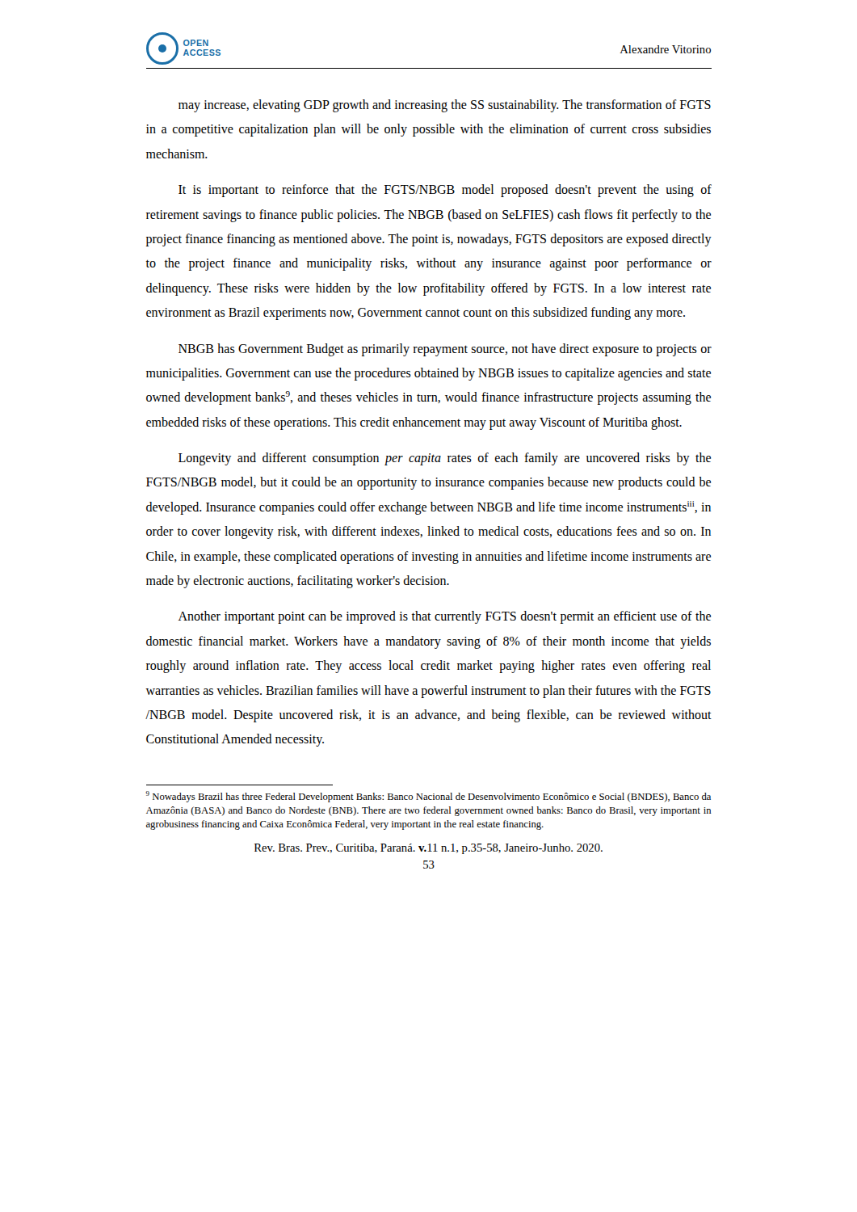OPEN
ACCESS
Alexandre Vitorino
may increase, elevating GDP growth and increasing the SS sustainability. The transformation of FGTS in a competitive capitalization plan will be only possible with the elimination of current cross subsidies mechanism.
It is important to reinforce that the FGTS/NBGB model proposed doesn't prevent the using of retirement savings to finance public policies. The NBGB (based on SeLFIES) cash flows fit perfectly to the project finance financing as mentioned above. The point is, nowadays, FGTS depositors are exposed directly to the project finance and municipality risks, without any insurance against poor performance or delinquency. These risks were hidden by the low profitability offered by FGTS. In a low interest rate environment as Brazil experiments now, Government cannot count on this subsidized funding any more.
NBGB has Government Budget as primarily repayment source, not have direct exposure to projects or municipalities. Government can use the procedures obtained by NBGB issues to capitalize agencies and state owned development banks9, and theses vehicles in turn, would finance infrastructure projects assuming the embedded risks of these operations. This credit enhancement may put away Viscount of Muritiba ghost.
Longevity and different consumption per capita rates of each family are uncovered risks by the FGTS/NBGB model, but it could be an opportunity to insurance companies because new products could be developed. Insurance companies could offer exchange between NBGB and life time income instrumentsiii, in order to cover longevity risk, with different indexes, linked to medical costs, educations fees and so on. In Chile, in example, these complicated operations of investing in annuities and lifetime income instruments are made by electronic auctions, facilitating worker's decision.
Another important point can be improved is that currently FGTS doesn't permit an efficient use of the domestic financial market. Workers have a mandatory saving of 8% of their month income that yields roughly around inflation rate. They access local credit market paying higher rates even offering real warranties as vehicles. Brazilian families will have a powerful instrument to plan their futures with the FGTS /NBGB model. Despite uncovered risk, it is an advance, and being flexible, can be reviewed without Constitutional Amended necessity.
9 Nowadays Brazil has three Federal Development Banks: Banco Nacional de Desenvolvimento Econômico e Social (BNDES), Banco da Amazônia (BASA) and Banco do Nordeste (BNB). There are two federal government owned banks: Banco do Brasil, very important in agrobusiness financing and Caixa Econômica Federal, very important in the real estate financing.
Rev. Bras. Prev., Curitiba, Paraná. v. 11 n.1, p.35-58, Janeiro-Junho. 2020. 53